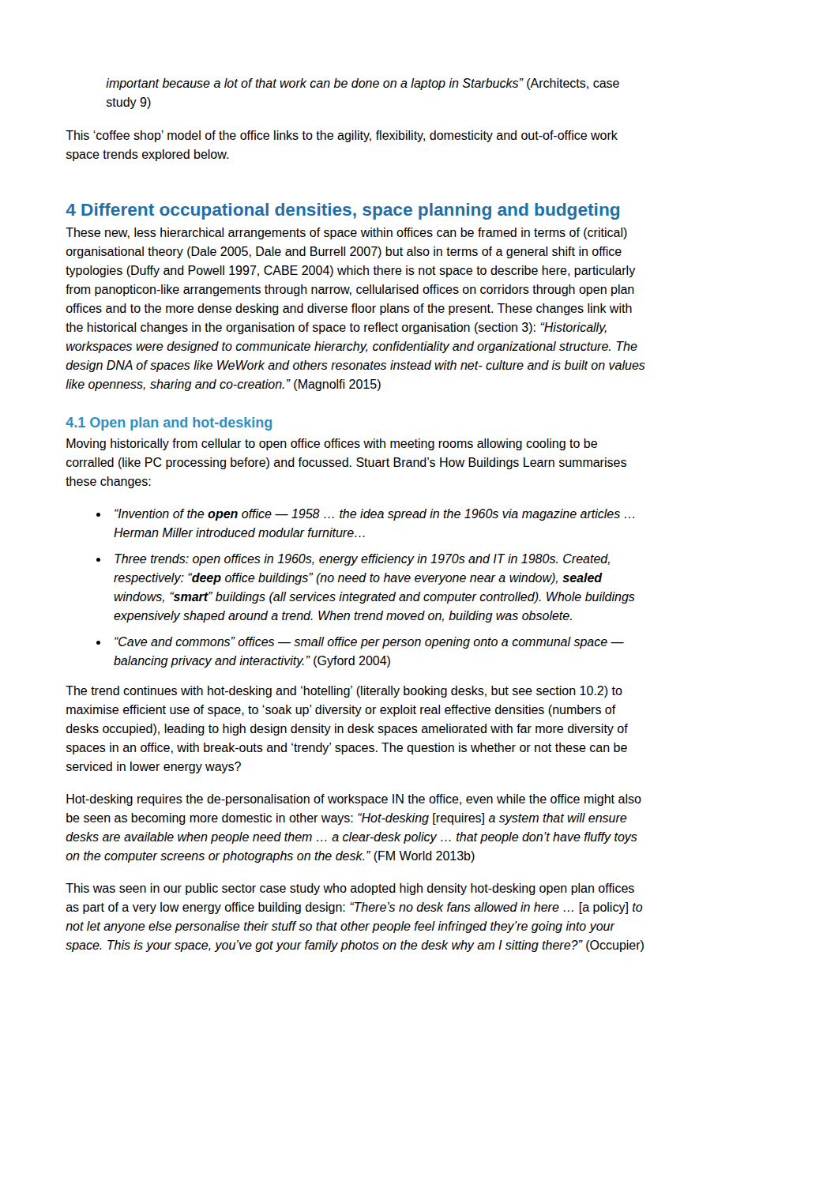important because a lot of that work can be done on a laptop in Starbucks” (Architects, case study 9)
This ‘coffee shop’ model of the office links to the agility, flexibility, domesticity and out-of-office work space trends explored below.
4 Different occupational densities, space planning and budgeting
These new, less hierarchical arrangements of space within offices can be framed in terms of (critical) organisational theory (Dale 2005, Dale and Burrell 2007) but also in terms of a general shift in office typologies (Duffy and Powell 1997, CABE 2004) which there is not space to describe here, particularly from panopticon-like arrangements through narrow, cellularised offices on corridors through open plan offices and to the more dense desking and diverse floor plans of the present. These changes link with the historical changes in the organisation of space to reflect organisation (section 3): “Historically, workspaces were designed to communicate hierarchy, confidentiality and organizational structure. The design DNA of spaces like WeWork and others resonates instead with net- culture and is built on values like openness, sharing and co-creation.” (Magnolfi 2015)
4.1 Open plan and hot-desking
Moving historically from cellular to open office offices with meeting rooms allowing cooling to be corralled (like PC processing before) and focussed. Stuart Brand’s How Buildings Learn summarises these changes:
“Invention of the open office — 1958 … the idea spread in the 1960s via magazine articles … Herman Miller introduced modular furniture…
Three trends: open offices in 1960s, energy efficiency in 1970s and IT in 1980s. Created, respectively: “deep office buildings” (no need to have everyone near a window), sealed windows, “smart” buildings (all services integrated and computer controlled). Whole buildings expensively shaped around a trend. When trend moved on, building was obsolete.
“Cave and commons” offices — small office per person opening onto a communal space — balancing privacy and interactivity.” (Gyford 2004)
The trend continues with hot-desking and ‘hotelling’ (literally booking desks, but see section 10.2) to maximise efficient use of space, to ‘soak up’ diversity or exploit real effective densities (numbers of desks occupied), leading to high design density in desk spaces ameliorated with far more diversity of spaces in an office, with break-outs and ‘trendy’ spaces. The question is whether or not these can be serviced in lower energy ways?
Hot-desking requires the de-personalisation of workspace IN the office, even while the office might also be seen as becoming more domestic in other ways: “Hot-desking [requires] a system that will ensure desks are available when people need them … a clear-desk policy … that people don’t have fluffy toys on the computer screens or photographs on the desk.” (FM World 2013b)
This was seen in our public sector case study who adopted high density hot-desking open plan offices as part of a very low energy office building design: “There’s no desk fans allowed in here … [a policy] to not let anyone else personalise their stuff so that other people feel infringed they’re going into your space. This is your space, you’ve got your family photos on the desk why am I sitting there?” (Occupier)